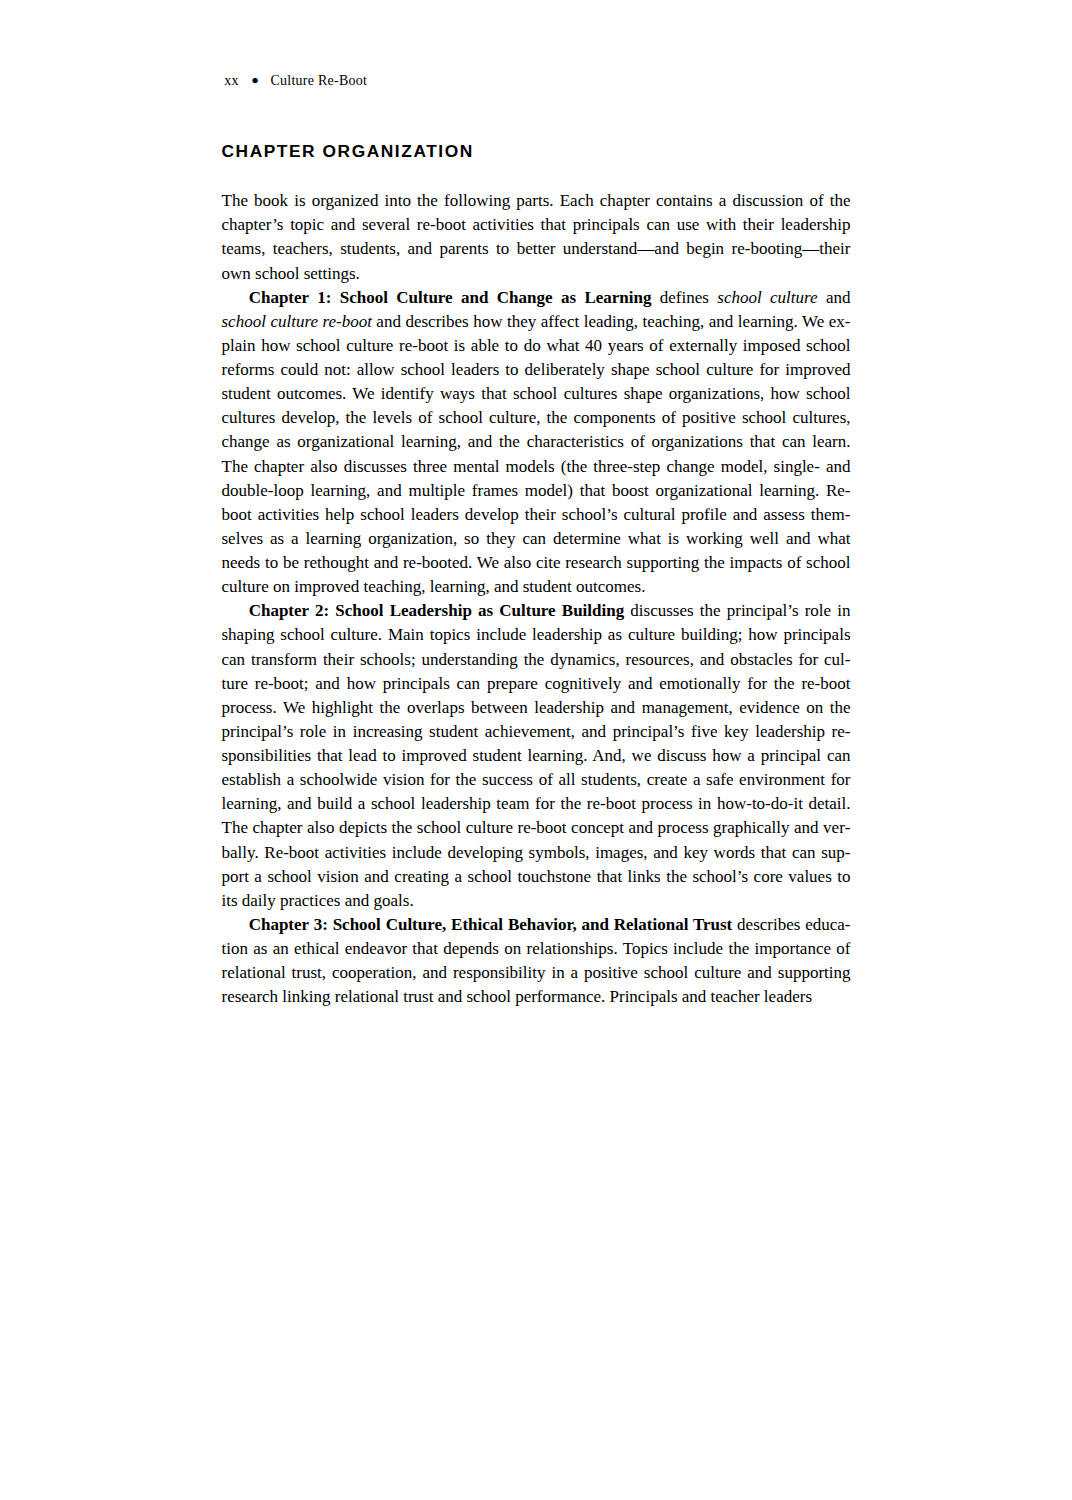xx●Culture Re-Boot
Chapter Organization
The book is organized into the following parts. Each chapter contains a discussion of the chapter’s topic and several re-boot activities that principals can use with their leadership teams, teachers, students, and parents to better understand—and begin re-booting—their own school settings.
Chapter 1: School Culture and Change as Learning defines school culture and school culture re-boot and describes how they affect leading, teaching, and learning. We explain how school culture re-boot is able to do what 40 years of externally imposed school reforms could not: allow school leaders to deliberately shape school culture for improved student outcomes. We identify ways that school cultures shape organizations, how school cultures develop, the levels of school culture, the components of positive school cultures, change as organizational learning, and the characteristics of organizations that can learn. The chapter also discusses three mental models (the three-step change model, single- and double-loop learning, and multiple frames model) that boost organizational learning. Re-boot activities help school leaders develop their school’s cultural profile and assess themselves as a learning organization, so they can determine what is working well and what needs to be rethought and re-booted. We also cite research supporting the impacts of school culture on improved teaching, learning, and student outcomes.
Chapter 2: School Leadership as Culture Building discusses the principal’s role in shaping school culture. Main topics include leadership as culture building; how principals can transform their schools; understanding the dynamics, resources, and obstacles for culture re-boot; and how principals can prepare cognitively and emotionally for the re-boot process. We highlight the overlaps between leadership and management, evidence on the principal’s role in increasing student achievement, and principal’s five key leadership responsibilities that lead to improved student learning. And, we discuss how a principal can establish a schoolwide vision for the success of all students, create a safe environment for learning, and build a school leadership team for the re-boot process in how-to-do-it detail. The chapter also depicts the school culture re-boot concept and process graphically and verbally. Re-boot activities include developing symbols, images, and key words that can support a school vision and creating a school touchstone that links the school’s core values to its daily practices and goals.
Chapter 3: School Culture, Ethical Behavior, and Relational Trust describes education as an ethical endeavor that depends on relationships. Topics include the importance of relational trust, cooperation, and responsibility in a positive school culture and supporting research linking relational trust and school performance. Principals and teacher leaders